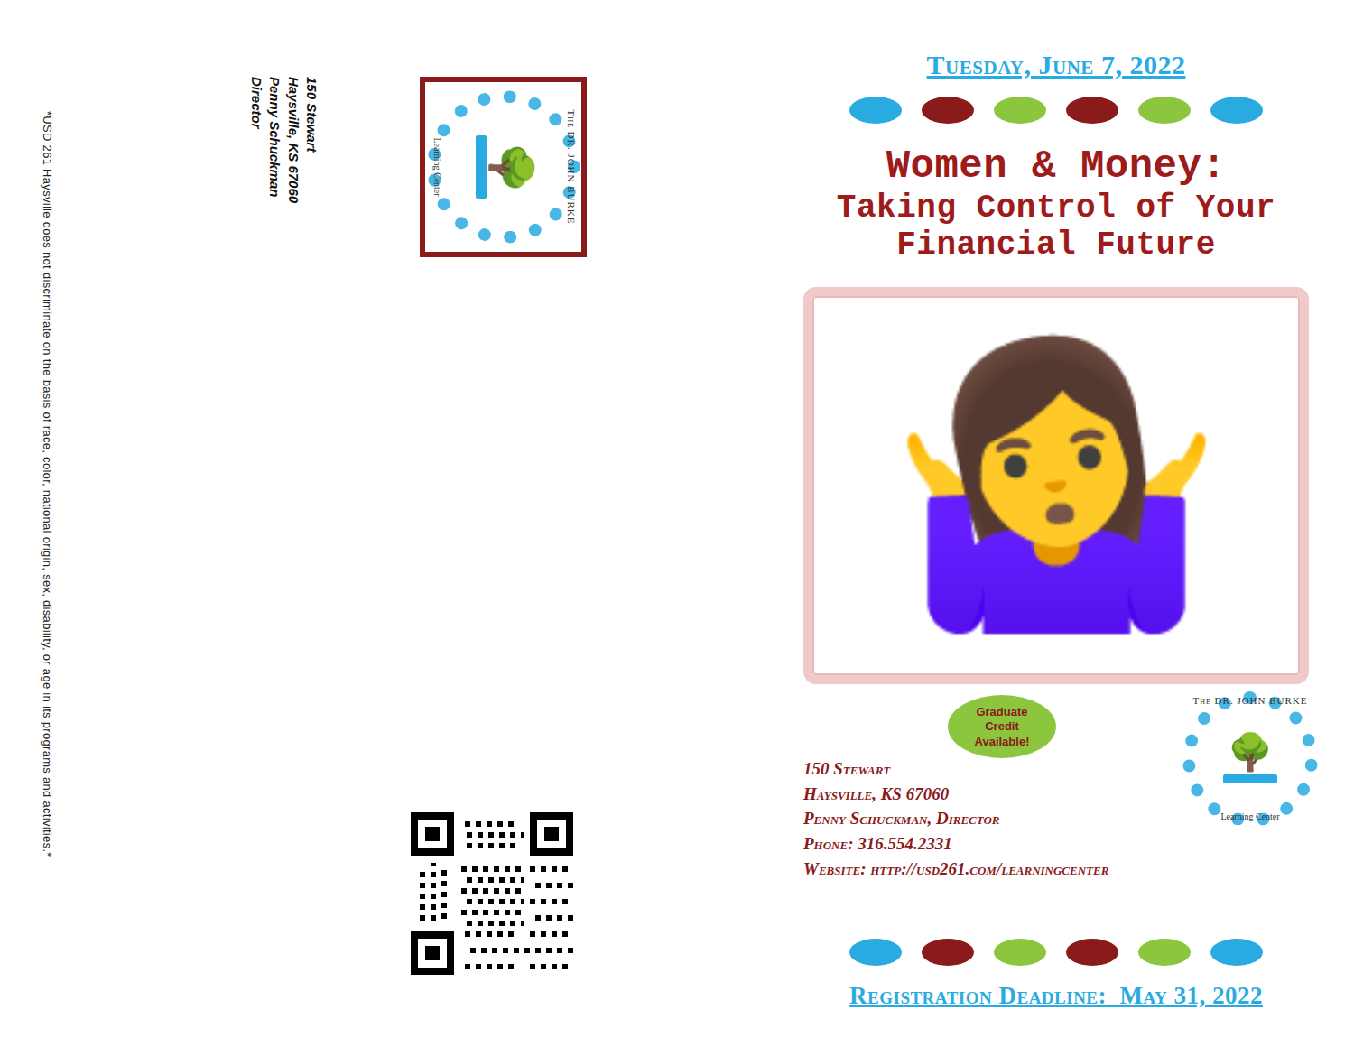*USD 261 Haysville does not discriminate on the basis of race, color, national origin, sex, disability, or age in its programs and activities.*
150 Stewart
Haysville, KS 67060
Penny Schuckman
Director
🌳
The DR. JOHN BURKE Learning Center
Tuesday, June 7, 2022
Women & Money: Taking Control of Your
Financial Future
🤷‍♀️
Graduate
Credit
Available!
🌳
The DR. JOHN BURKE Learning Center
150 Stewart
Haysville, KS 67060
Penny Schuckman, Director
Phone: 316.554.2331
Website: http://usd261.com/learningcenter
Registration Deadline: May 31, 2022